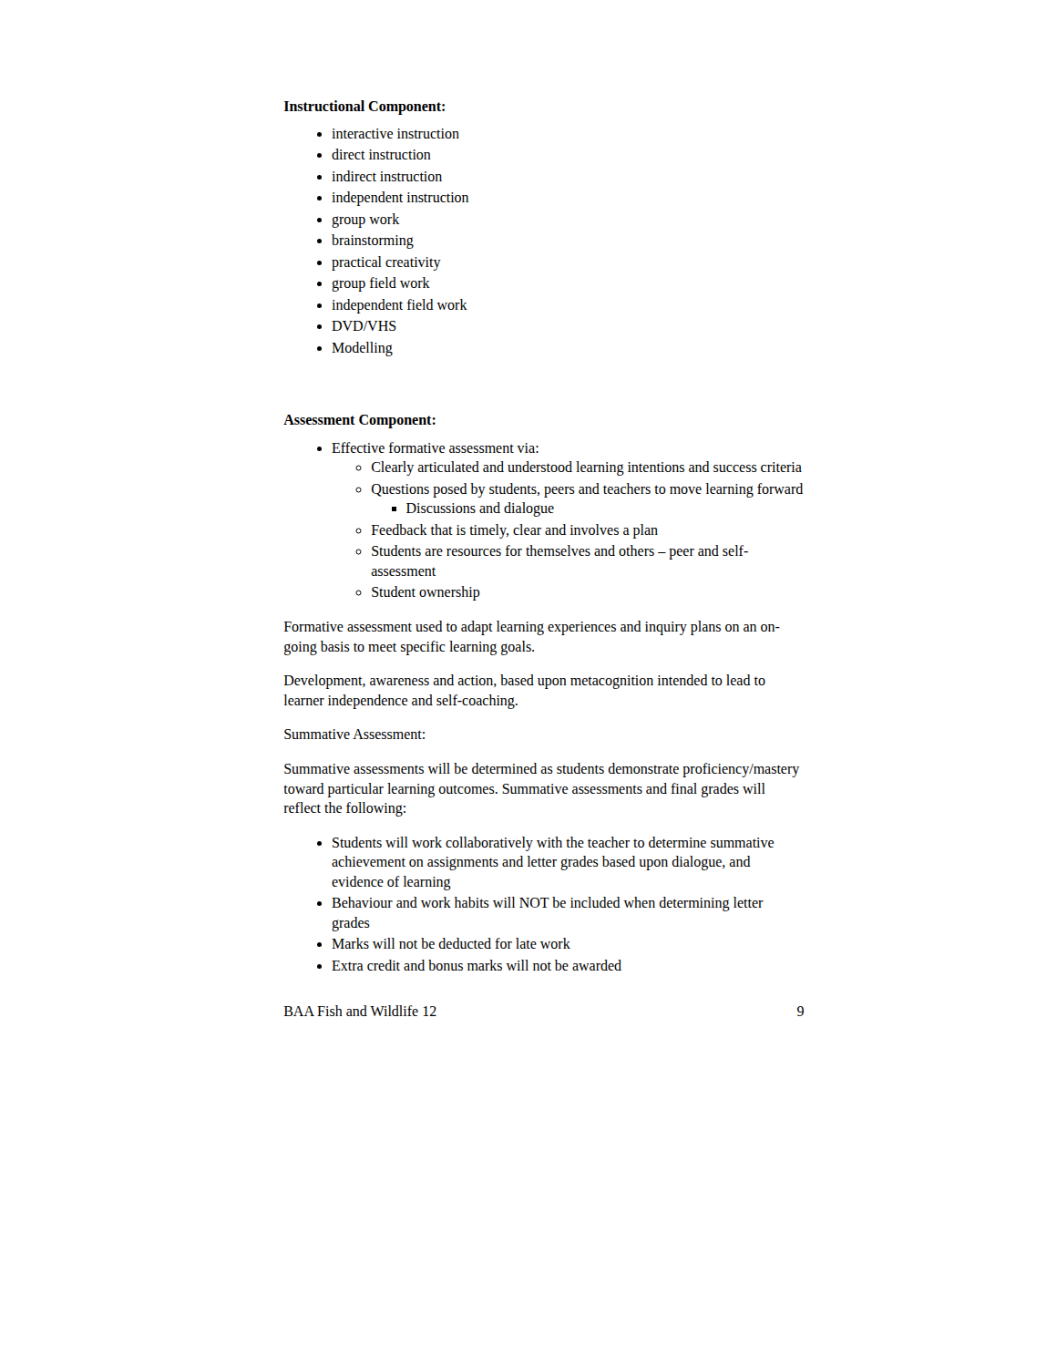Instructional Component:
interactive instruction
direct instruction
indirect instruction
independent instruction
group work
brainstorming
practical creativity
group field work
independent field work
DVD/VHS
Modelling
Assessment Component:
Effective formative assessment via:
Clearly articulated and understood learning intentions and success criteria
Questions posed by students, peers and teachers to move learning forward
Discussions and dialogue
Feedback that is timely, clear and involves a plan
Students are resources for themselves and others – peer and self-assessment
Student ownership
Formative assessment used to adapt learning experiences and inquiry plans on an on-going basis to meet specific learning goals.
Development, awareness and action, based upon metacognition intended to lead to learner independence and self-coaching.
Summative Assessment:
Summative assessments will be determined as students demonstrate proficiency/mastery toward particular learning outcomes. Summative assessments and final grades will reflect the following:
Students will work collaboratively with the teacher to determine summative achievement on assignments and letter grades based upon dialogue, and evidence of learning
Behaviour and work habits will NOT be included when determining letter grades
Marks will not be deducted for late work
Extra credit and bonus marks will not be awarded
BAA Fish and Wildlife 12 9